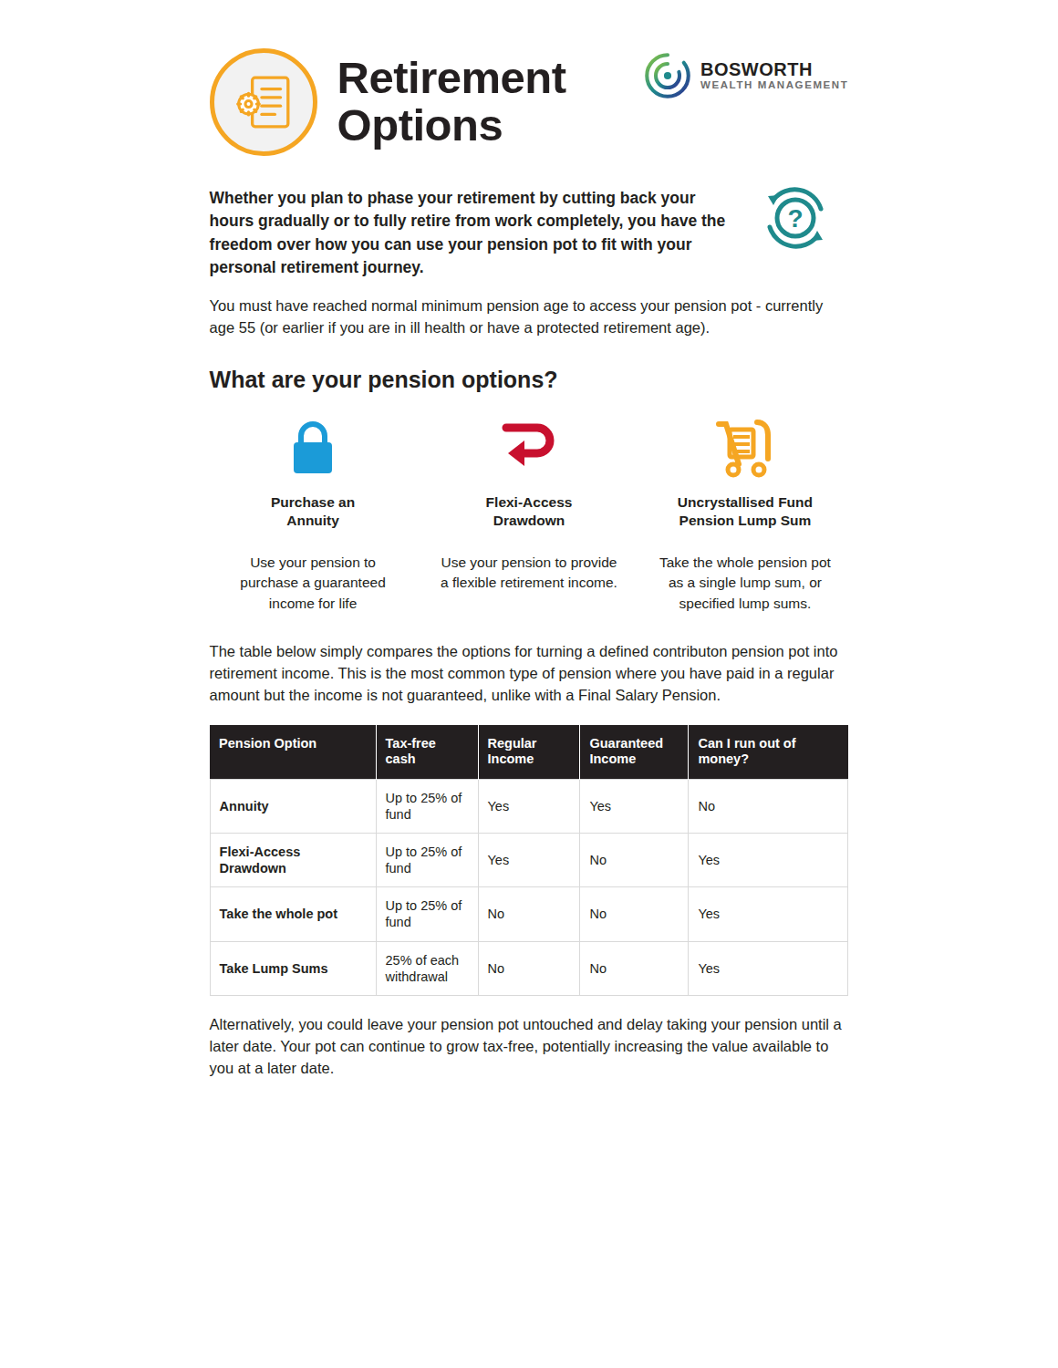Retirement Options
BOSWORTH WEALTH MANAGEMENT
Whether you plan to phase your retirement by cutting back your hours gradually or to fully retire from work completely, you have the freedom over how you can use your pension pot to fit with your personal retirement journey.
?
You must have reached normal minimum pension age to access your pension pot - currently age 55 (or earlier if you are in ill health or have a protected retirement age).
What are your pension options?
Purchase an
Annuity
Use your pension to purchase a guaranteed income for life
Flexi-Access
Drawdown
Use your pension to provide a flexible retirement income.
Uncrystallised Fund
Pension Lump Sum
Take the whole pension pot as a single lump sum, or specified lump sums.
The table below simply compares the options for turning a defined contributon pension pot into retirement income. This is the most common type of pension where you have paid in a regular amount but the income is not guaranteed, unlike with a Final Salary Pension.
| Pension Option | Tax-free cash | Regular Income | Guaranteed Income | Can I run out of money? |
| --- | --- | --- | --- | --- |
| Annuity | Up to 25% of fund | Yes | Yes | No |
| Flexi-Access Drawdown | Up to 25% of fund | Yes | No | Yes |
| Take the whole pot | Up to 25% of fund | No | No | Yes |
| Take Lump Sums | 25% of each withdrawal | No | No | Yes |
Alternatively, you could leave your pension pot untouched and delay taking your pension until a later date. Your pot can continue to grow tax-free, potentially increasing the value available to you at a later date.